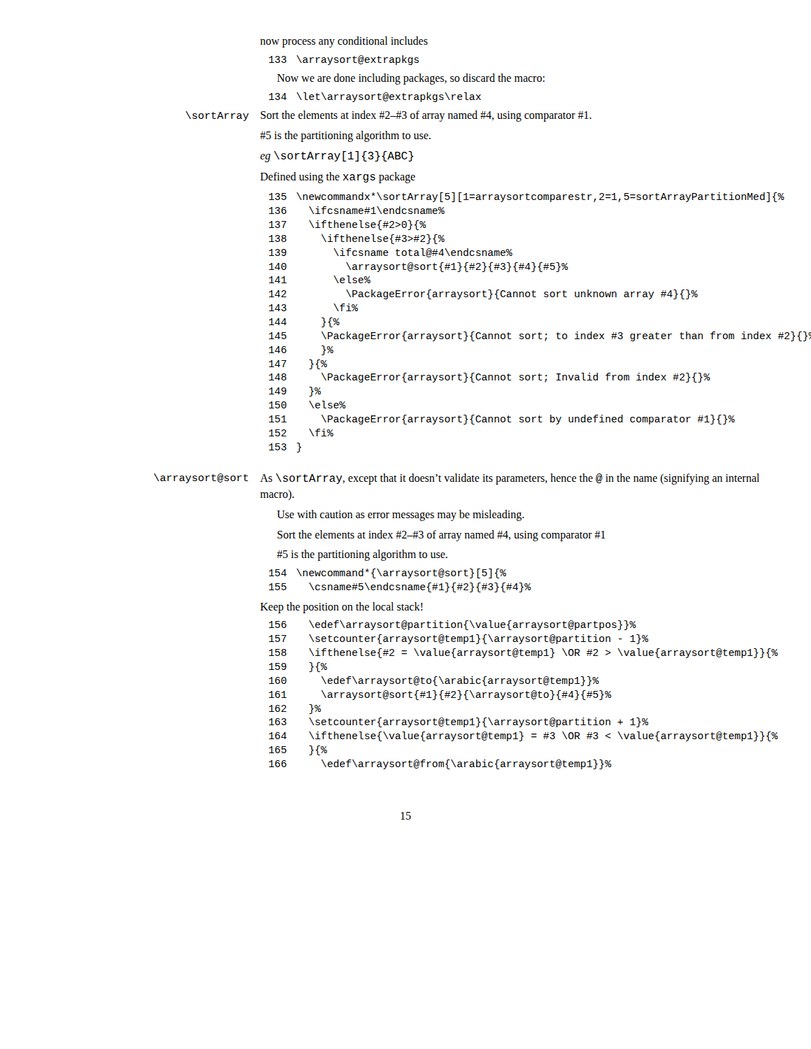now process any conditional includes
133\arraysort@extrapkgs
Now we are done including packages, so discard the macro:
134\let\arraysort@extrapkgs\relax
\sortArray
Sort the elements at index #2–#3 of array named #4, using comparator #1.
#5 is the partitioning algorithm to use.
eg \sortArray[1]{3}{ABC}
Defined using the xargs package
135\newcommandx*\sortArray[5][1=arraysortcomparestr,2=1,5=sortArrayPartitionMed]{% 136 \ifcsname#1\endcsname% 137 \ifthenelse{#2>0}{% 138 \ifthenelse{#3>#2}{% 139 \ifcsname total@#4\endcsname% 140 \arraysort@sort{#1}{#2}{#3}{#4}{#5}% 141 \else% 142 \PackageError{arraysort}{Cannot sort unknown array #4}{}% 143 \fi% 144 }{% 145 \PackageError{arraysort}{Cannot sort; to index #3 greater than from index #2}{}% 146 }% 147 }{% 148 \PackageError{arraysort}{Cannot sort; Invalid from index #2}{}% 149 }% 150 \else% 151 \PackageError{arraysort}{Cannot sort by undefined comparator #1}{}% 152 \fi% 153}
\arraysort@sort
As \sortArray, except that it doesn’t validate its parameters, hence the @ in the name (signifying an internal macro).
Use with caution as error messages may be misleading.
Sort the elements at index #2–#3 of array named #4, using comparator #1
#5 is the partitioning algorithm to use.
154\newcommand*{\arraysort@sort}[5]{% 155 \csname#5\endcsname{#1}{#2}{#3}{#4}%
Keep the position on the local stack!
156 \edef\arraysort@partition{\value{arraysort@partpos}}% 157 \setcounter{arraysort@temp1}{\arraysort@partition - 1}% 158 \ifthenelse{#2 = \value{arraysort@temp1} \OR #2 > \value{arraysort@temp1}}{% 159 }{% 160 \edef\arraysort@to{\arabic{arraysort@temp1}}% 161 \arraysort@sort{#1}{#2}{\arraysort@to}{#4}{#5}% 162 }% 163 \setcounter{arraysort@temp1}{\arraysort@partition + 1}% 164 \ifthenelse{\value{arraysort@temp1} = #3 \OR #3 < \value{arraysort@temp1}}{% 165 }{% 166 \edef\arraysort@from{\arabic{arraysort@temp1}}%
15